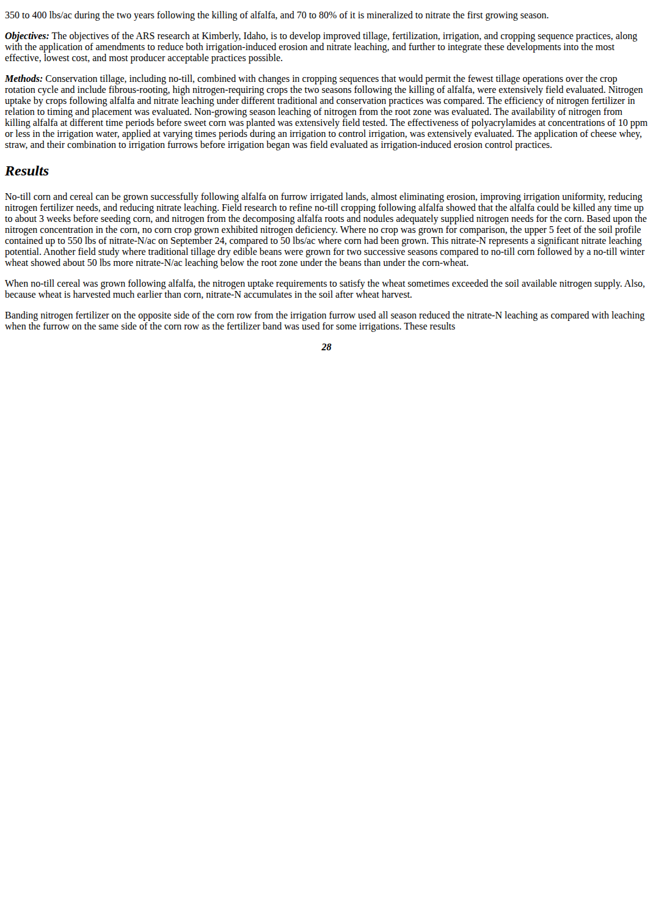350 to 400 lbs/ac during the two years following the killing of alfalfa, and 70 to 80% of it is mineralized to nitrate the first growing season.
Objectives: The objectives of the ARS research at Kimberly, Idaho, is to develop improved tillage, fertilization, irrigation, and cropping sequence practices, along with the application of amendments to reduce both irrigation-induced erosion and nitrate leaching, and further to integrate these developments into the most effective, lowest cost, and most producer acceptable practices possible.
Methods: Conservation tillage, including no-till, combined with changes in cropping sequences that would permit the fewest tillage operations over the crop rotation cycle and include fibrous-rooting, high nitrogen-requiring crops the two seasons following the killing of alfalfa, were extensively field evaluated. Nitrogen uptake by crops following alfalfa and nitrate leaching under different traditional and conservation practices was compared. The efficiency of nitrogen fertilizer in relation to timing and placement was evaluated. Non-growing season leaching of nitrogen from the root zone was evaluated. The availability of nitrogen from killing alfalfa at different time periods before sweet corn was planted was extensively field tested. The effectiveness of polyacrylamides at concentrations of 10 ppm or less in the irrigation water, applied at varying times periods during an irrigation to control irrigation, was extensively evaluated. The application of cheese whey, straw, and their combination to irrigation furrows before irrigation began was field evaluated as irrigation-induced erosion control practices.
Results
No-till corn and cereal can be grown successfully following alfalfa on furrow irrigated lands, almost eliminating erosion, improving irrigation uniformity, reducing nitrogen fertilizer needs, and reducing nitrate leaching. Field research to refine no-till cropping following alfalfa showed that the alfalfa could be killed any time up to about 3 weeks before seeding corn, and nitrogen from the decomposing alfalfa roots and nodules adequately supplied nitrogen needs for the corn. Based upon the nitrogen concentration in the corn, no corn crop grown exhibited nitrogen deficiency. Where no crop was grown for comparison, the upper 5 feet of the soil profile contained up to 550 lbs of nitrate-N/ac on September 24, compared to 50 lbs/ac where corn had been grown. This nitrate-N represents a significant nitrate leaching potential. Another field study where traditional tillage dry edible beans were grown for two successive seasons compared to no-till corn followed by a no-till winter wheat showed about 50 lbs more nitrate-N/ac leaching below the root zone under the beans than under the corn-wheat.
When no-till cereal was grown following alfalfa, the nitrogen uptake requirements to satisfy the wheat sometimes exceeded the soil available nitrogen supply. Also, because wheat is harvested much earlier than corn, nitrate-N accumulates in the soil after wheat harvest.
Banding nitrogen fertilizer on the opposite side of the corn row from the irrigation furrow used all season reduced the nitrate-N leaching as compared with leaching when the furrow on the same side of the corn row as the fertilizer band was used for some irrigations. These results
28